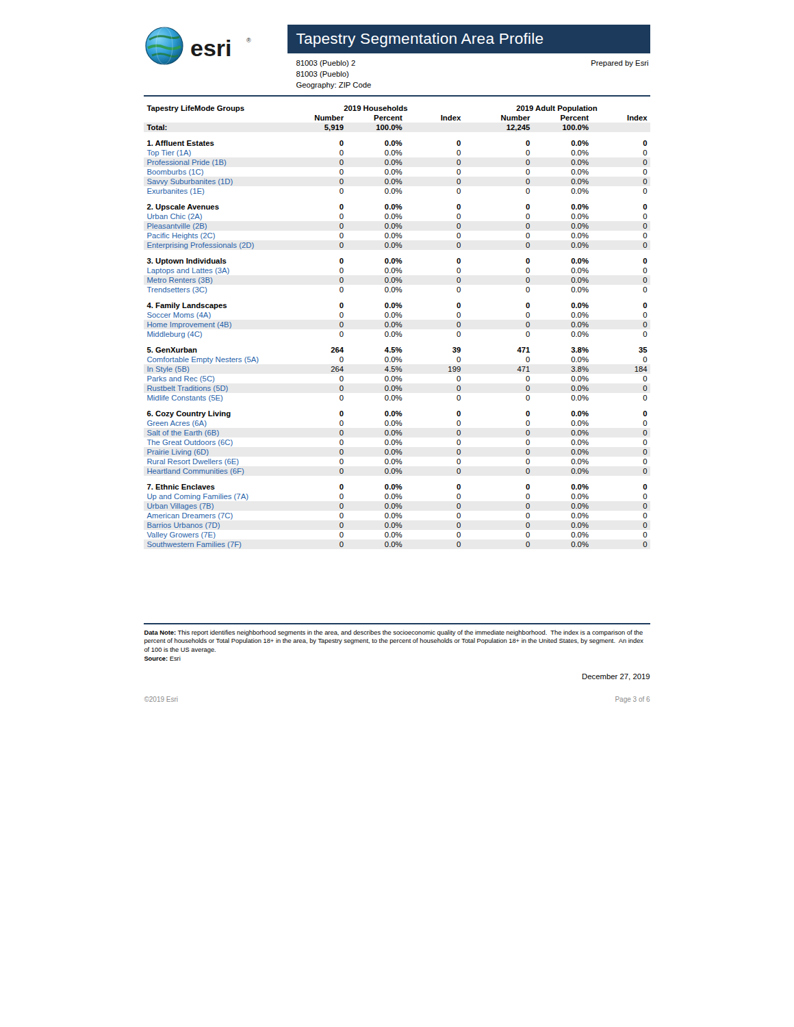esri ®
Tapestry Segmentation Area Profile
81003 (Pueblo) 2
81003 (Pueblo)
Geography: ZIP Code
Prepared by Esri
| Tapestry LifeMode Groups | 2019 Households | 2019 Adult Population |
| --- | --- | --- |
| | Number | Percent | Index | Number | Percent | Index |
| Total: | 5,919 | 100.0% | | 12,245 | 100.0% | |
| 1. Affluent Estates | 0 | 0.0% | 0 | 0 | 0.0% | 0 |
| Top Tier (1A) | 0 | 0.0% | 0 | 0 | 0.0% | 0 |
| Professional Pride (1B) | 0 | 0.0% | 0 | 0 | 0.0% | 0 |
| Boomburbs (1C) | 0 | 0.0% | 0 | 0 | 0.0% | 0 |
| Savvy Suburbanites (1D) | 0 | 0.0% | 0 | 0 | 0.0% | 0 |
| Exurbanites (1E) | 0 | 0.0% | 0 | 0 | 0.0% | 0 |
| 2. Upscale Avenues | 0 | 0.0% | 0 | 0 | 0.0% | 0 |
| Urban Chic (2A) | 0 | 0.0% | 0 | 0 | 0.0% | 0 |
| Pleasantville (2B) | 0 | 0.0% | 0 | 0 | 0.0% | 0 |
| Pacific Heights (2C) | 0 | 0.0% | 0 | 0 | 0.0% | 0 |
| Enterprising Professionals (2D) | 0 | 0.0% | 0 | 0 | 0.0% | 0 |
| 3. Uptown Individuals | 0 | 0.0% | 0 | 0 | 0.0% | 0 |
| Laptops and Lattes (3A) | 0 | 0.0% | 0 | 0 | 0.0% | 0 |
| Metro Renters (3B) | 0 | 0.0% | 0 | 0 | 0.0% | 0 |
| Trendsetters (3C) | 0 | 0.0% | 0 | 0 | 0.0% | 0 |
| 4. Family Landscapes | 0 | 0.0% | 0 | 0 | 0.0% | 0 |
| Soccer Moms (4A) | 0 | 0.0% | 0 | 0 | 0.0% | 0 |
| Home Improvement (4B) | 0 | 0.0% | 0 | 0 | 0.0% | 0 |
| Middleburg (4C) | 0 | 0.0% | 0 | 0 | 0.0% | 0 |
| 5. GenXurban | 264 | 4.5% | 39 | 471 | 3.8% | 35 |
| Comfortable Empty Nesters (5A) | 0 | 0.0% | 0 | 0 | 0.0% | 0 |
| In Style (5B) | 264 | 4.5% | 199 | 471 | 3.8% | 184 |
| Parks and Rec (5C) | 0 | 0.0% | 0 | 0 | 0.0% | 0 |
| Rustbelt Traditions (5D) | 0 | 0.0% | 0 | 0 | 0.0% | 0 |
| Midlife Constants (5E) | 0 | 0.0% | 0 | 0 | 0.0% | 0 |
| 6. Cozy Country Living | 0 | 0.0% | 0 | 0 | 0.0% | 0 |
| Green Acres (6A) | 0 | 0.0% | 0 | 0 | 0.0% | 0 |
| Salt of the Earth (6B) | 0 | 0.0% | 0 | 0 | 0.0% | 0 |
| The Great Outdoors (6C) | 0 | 0.0% | 0 | 0 | 0.0% | 0 |
| Prairie Living (6D) | 0 | 0.0% | 0 | 0 | 0.0% | 0 |
| Rural Resort Dwellers (6E) | 0 | 0.0% | 0 | 0 | 0.0% | 0 |
| Heartland Communities (6F) | 0 | 0.0% | 0 | 0 | 0.0% | 0 |
| 7. Ethnic Enclaves | 0 | 0.0% | 0 | 0 | 0.0% | 0 |
| Up and Coming Families (7A) | 0 | 0.0% | 0 | 0 | 0.0% | 0 |
| Urban Villages (7B) | 0 | 0.0% | 0 | 0 | 0.0% | 0 |
| American Dreamers (7C) | 0 | 0.0% | 0 | 0 | 0.0% | 0 |
| Barrios Urbanos (7D) | 0 | 0.0% | 0 | 0 | 0.0% | 0 |
| Valley Growers (7E) | 0 | 0.0% | 0 | 0 | 0.0% | 0 |
| Southwestern Families (7F) | 0 | 0.0% | 0 | 0 | 0.0% | 0 |
Data Note: This report identifies neighborhood segments in the area, and describes the socioeconomic quality of the immediate neighborhood. The index is a comparison of the percent of households or Total Population 18+ in the area, by Tapestry segment, to the percent of households or Total Population 18+ in the United States, by segment. An index of 100 is the US average.
Source: Esri
December 27, 2019
©2019 Esri
Page 3 of 6